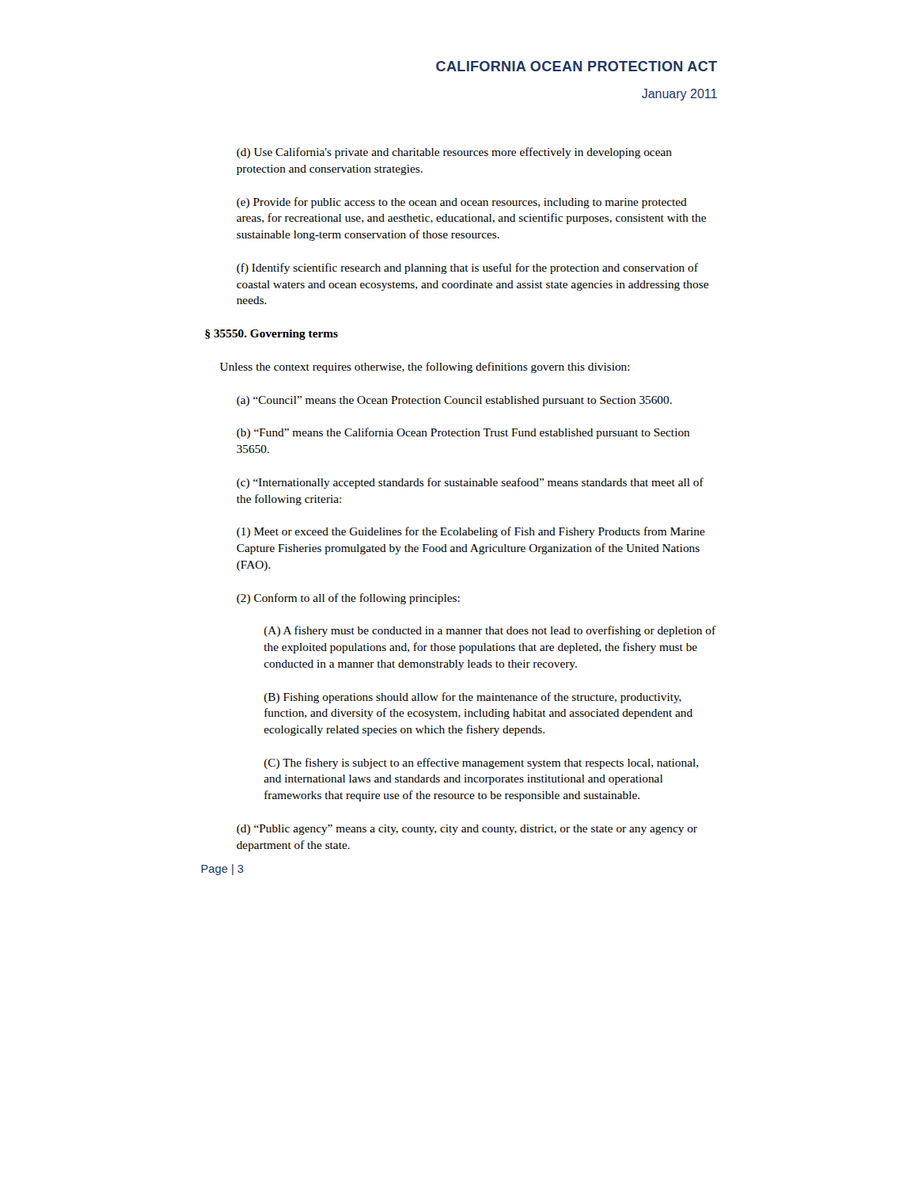CALIFORNIA OCEAN PROTECTION ACT
January 2011
(d) Use California's private and charitable resources more effectively in developing ocean protection and conservation strategies.
(e) Provide for public access to the ocean and ocean resources, including to marine protected areas, for recreational use, and aesthetic, educational, and scientific purposes, consistent with the sustainable long-term conservation of those resources.
(f) Identify scientific research and planning that is useful for the protection and conservation of coastal waters and ocean ecosystems, and coordinate and assist state agencies in addressing those needs.
§ 35550. Governing terms
Unless the context requires otherwise, the following definitions govern this division:
(a) “Council” means the Ocean Protection Council established pursuant to Section 35600.
(b) “Fund” means the California Ocean Protection Trust Fund established pursuant to Section 35650.
(c) “Internationally accepted standards for sustainable seafood” means standards that meet all of the following criteria:
(1) Meet or exceed the Guidelines for the Ecolabeling of Fish and Fishery Products from Marine Capture Fisheries promulgated by the Food and Agriculture Organization of the United Nations (FAO).
(2) Conform to all of the following principles:
(A) A fishery must be conducted in a manner that does not lead to overfishing or depletion of the exploited populations and, for those populations that are depleted, the fishery must be conducted in a manner that demonstrably leads to their recovery.
(B) Fishing operations should allow for the maintenance of the structure, productivity, function, and diversity of the ecosystem, including habitat and associated dependent and ecologically related species on which the fishery depends.
(C) The fishery is subject to an effective management system that respects local, national, and international laws and standards and incorporates institutional and operational frameworks that require use of the resource to be responsible and sustainable.
(d) “Public agency” means a city, county, city and county, district, or the state or any agency or department of the state.
Page | 3